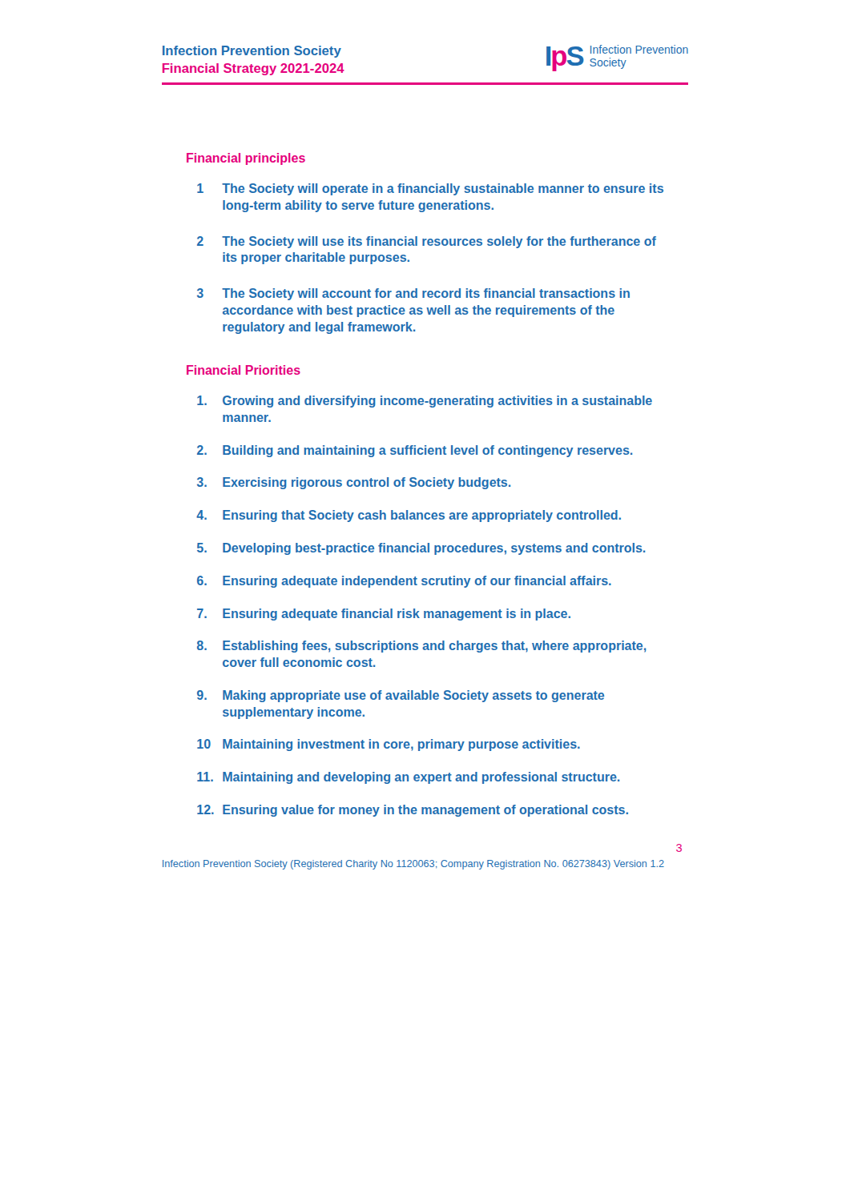Infection Prevention Society
Financial Strategy 2021-2024
Ip S
Infection Prevention
Society
Financial principles
1 The Society will operate in a financially sustainable manner to ensure its long-term ability to serve future generations.
2 The Society will use its financial resources solely for the furtherance of its proper charitable purposes.
3 The Society will account for and record its financial transactions in accordance with best practice as well as the requirements of the regulatory and legal framework.
Financial Priorities
1. Growing and diversifying income-generating activities in a sustainable manner.
2. Building and maintaining a sufficient level of contingency reserves.
3. Exercising rigorous control of Society budgets.
4. Ensuring that Society cash balances are appropriately controlled.
5. Developing best-practice financial procedures, systems and controls.
6. Ensuring adequate independent scrutiny of our financial affairs.
7. Ensuring adequate financial risk management is in place.
8. Establishing fees, subscriptions and charges that, where appropriate, cover full economic cost.
9. Making appropriate use of available Society assets to generate supplementary income.
10 Maintaining investment in core, primary purpose activities.
11. Maintaining and developing an expert and professional structure.
12. Ensuring value for money in the management of operational costs.
3
Infection Prevention Society (Registered Charity No 1120063; Company Registration No. 06273843) Version 1.2